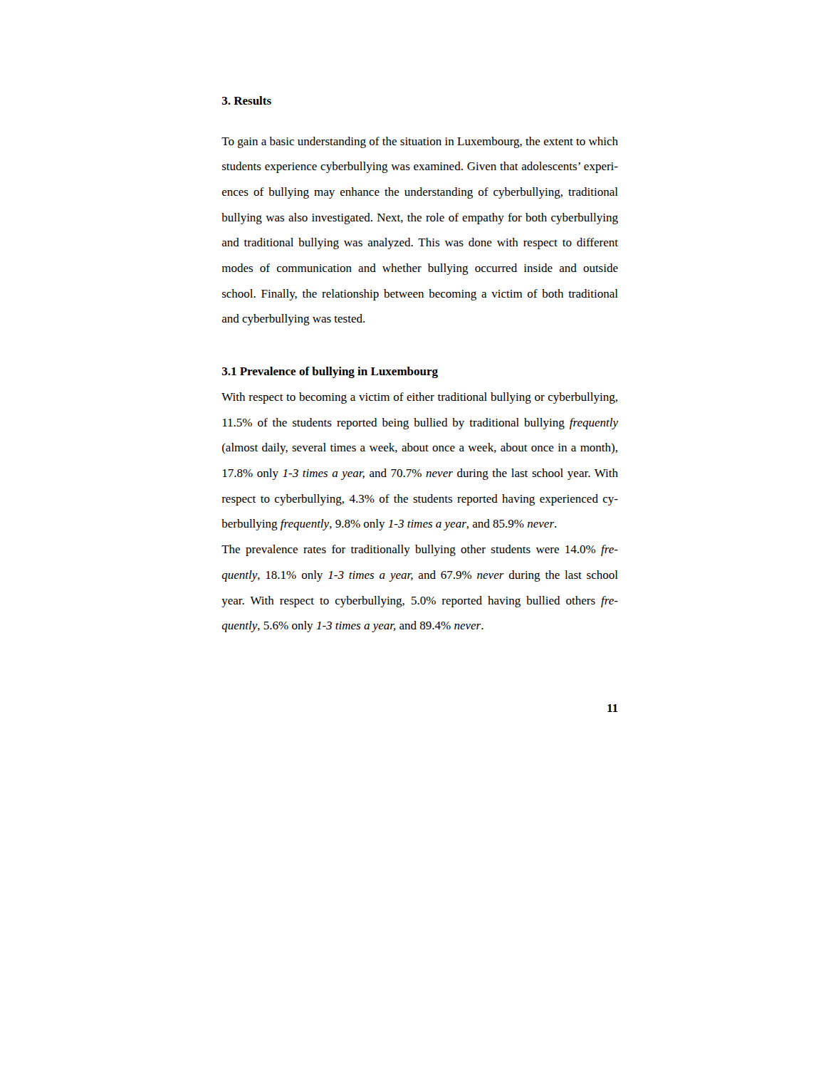3. Results
To gain a basic understanding of the situation in Luxembourg, the extent to which students experience cyberbullying was examined. Given that adolescents’ experiences of bullying may enhance the understanding of cyberbullying, traditional bullying was also investigated. Next, the role of empathy for both cyberbullying and traditional bullying was analyzed. This was done with respect to different modes of communication and whether bullying occurred inside and outside school. Finally, the relationship between becoming a victim of both traditional and cyberbullying was tested.
3.1 Prevalence of bullying in Luxembourg
With respect to becoming a victim of either traditional bullying or cyberbullying, 11.5% of the students reported being bullied by traditional bullying frequently (almost daily, several times a week, about once a week, about once in a month), 17.8% only 1-3 times a year, and 70.7% never during the last school year. With respect to cyberbullying, 4.3% of the students reported having experienced cyberbullying frequently, 9.8% only 1-3 times a year, and 85.9% never.
The prevalence rates for traditionally bullying other students were 14.0% frequently, 18.1% only 1-3 times a year, and 67.9% never during the last school year. With respect to cyberbullying, 5.0% reported having bullied others frequently, 5.6% only 1-3 times a year, and 89.4% never.
11